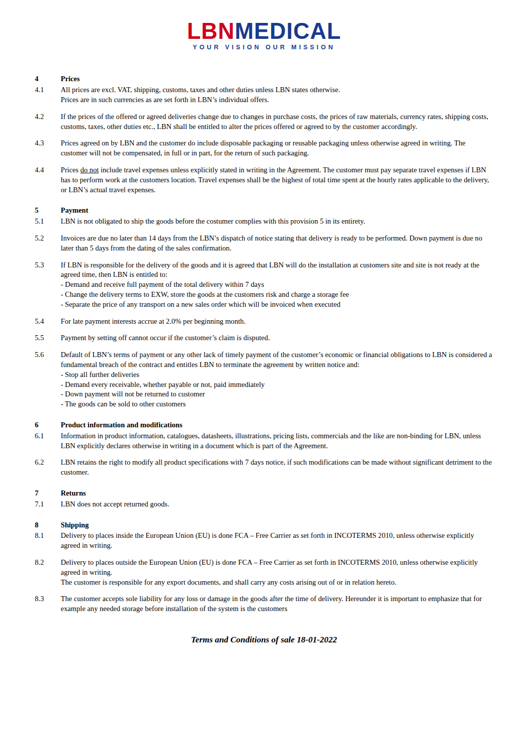LBN MEDICAL
YOUR VISION OUR MISSION
4
Prices
4.1
All prices are excl. VAT, shipping, customs, taxes and other duties unless LBN states otherwise.
Prices are in such currencies as are set forth in LBN’s individual offers.
4.2
If the prices of the offered or agreed deliveries change due to changes in purchase costs, the prices of raw materials, currency rates, shipping costs, customs, taxes, other duties etc., LBN shall be entitled to alter the prices offered or agreed to by the customer accordingly.
4.3
Prices agreed on by LBN and the customer do include disposable packaging or reusable packaging unless otherwise agreed in writing. The customer will not be compensated, in full or in part, for the return of such packaging.
4.4
Prices do not include travel expenses unless explicitly stated in writing in the Agreement. The customer must pay separate travel expenses if LBN has to perform work at the customers location. Travel expenses shall be the highest of total time spent at the hourly rates applicable to the delivery, or LBN’s actual travel expenses.
5
Payment
5.1
LBN is not obligated to ship the goods before the costumer complies with this provision 5 in its entirety.
5.2
Invoices are due no later than 14 days from the LBN’s dispatch of notice stating that delivery is ready to be performed. Down payment is due no later than 5 days from the dating of the sales confirmation.
5.3
If LBN is responsible for the delivery of the goods and it is agreed that LBN will do the installation at customers site and site is not ready at the agreed time, then LBN is entitled to:
- Demand and receive full payment of the total delivery within 7 days
- Change the delivery terms to EXW, store the goods at the customers risk and charge a storage fee
- Separate the price of any transport on a new sales order which will be invoiced when executed
5.4
For late payment interests accrue at 2.0% per beginning month.
5.5
Payment by setting off cannot occur if the customer’s claim is disputed.
5.6
Default of LBN’s terms of payment or any other lack of timely payment of the customer’s economic or financial obligations to LBN is considered a fundamental breach of the contract and entitles LBN to terminate the agreement by written notice and:
- Stop all further deliveries
- Demand every receivable, whether payable or not, paid immediately
- Down payment will not be returned to customer
- The goods can be sold to other customers
6
Product information and modifications
6.1
Information in product information, catalogues, datasheets, illustrations, pricing lists, commercials and the like are non-binding for LBN, unless LBN explicitly declares otherwise in writing in a document which is part of the Agreement.
6.2
LBN retains the right to modify all product specifications with 7 days notice, if such modifications can be made without significant detriment to the customer.
7
Returns
7.1
LBN does not accept returned goods.
8
Shipping
8.1
Delivery to places inside the European Union (EU) is done FCA – Free Carrier as set forth in INCOTERMS 2010, unless otherwise explicitly agreed in writing.
8.2
Delivery to places outside the European Union (EU) is done FCA – Free Carrier as set forth in INCOTERMS 2010, unless otherwise explicitly agreed in writing.
The customer is responsible for any export documents, and shall carry any costs arising out of or in relation hereto.
8.3
The customer accepts sole liability for any loss or damage in the goods after the time of delivery. Hereunder it is important to emphasize that for example any needed storage before installation of the system is the customers
Terms and Conditions of sale 18-01-2022